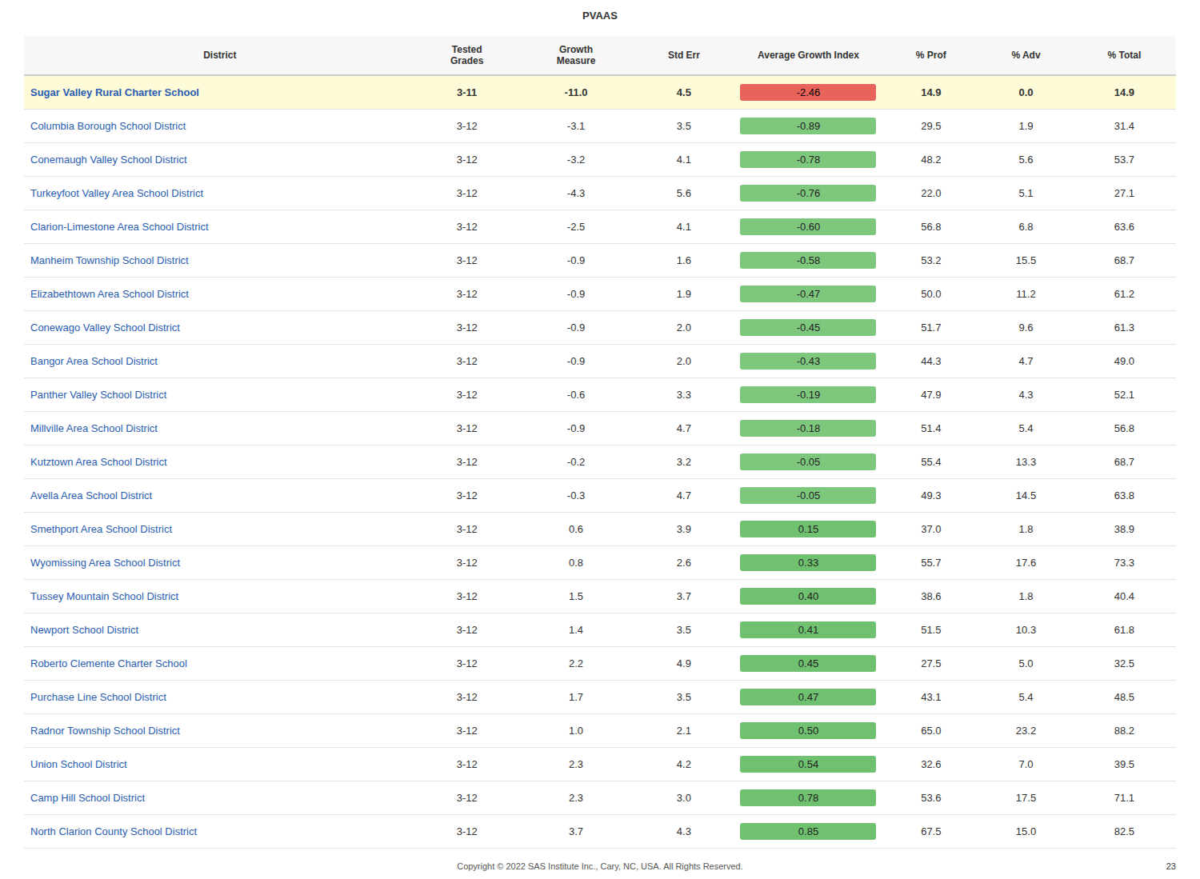PVAAS
| District | Tested Grades | Growth Measure | Std Err | Average Growth Index | % Prof | % Adv | % Total |
| --- | --- | --- | --- | --- | --- | --- | --- |
| Sugar Valley Rural Charter School | 3-11 | -11.0 | 4.5 | -2.46 | 14.9 | 0.0 | 14.9 |
| Columbia Borough School District | 3-12 | -3.1 | 3.5 | -0.89 | 29.5 | 1.9 | 31.4 |
| Conemaugh Valley School District | 3-12 | -3.2 | 4.1 | -0.78 | 48.2 | 5.6 | 53.7 |
| Turkeyfoot Valley Area School District | 3-12 | -4.3 | 5.6 | -0.76 | 22.0 | 5.1 | 27.1 |
| Clarion-Limestone Area School District | 3-12 | -2.5 | 4.1 | -0.60 | 56.8 | 6.8 | 63.6 |
| Manheim Township School District | 3-12 | -0.9 | 1.6 | -0.58 | 53.2 | 15.5 | 68.7 |
| Elizabethtown Area School District | 3-12 | -0.9 | 1.9 | -0.47 | 50.0 | 11.2 | 61.2 |
| Conewago Valley School District | 3-12 | -0.9 | 2.0 | -0.45 | 51.7 | 9.6 | 61.3 |
| Bangor Area School District | 3-12 | -0.9 | 2.0 | -0.43 | 44.3 | 4.7 | 49.0 |
| Panther Valley School District | 3-12 | -0.6 | 3.3 | -0.19 | 47.9 | 4.3 | 52.1 |
| Millville Area School District | 3-12 | -0.9 | 4.7 | -0.18 | 51.4 | 5.4 | 56.8 |
| Kutztown Area School District | 3-12 | -0.2 | 3.2 | -0.05 | 55.4 | 13.3 | 68.7 |
| Avella Area School District | 3-12 | -0.3 | 4.7 | -0.05 | 49.3 | 14.5 | 63.8 |
| Smethport Area School District | 3-12 | 0.6 | 3.9 | 0.15 | 37.0 | 1.8 | 38.9 |
| Wyomissing Area School District | 3-12 | 0.8 | 2.6 | 0.33 | 55.7 | 17.6 | 73.3 |
| Tussey Mountain School District | 3-12 | 1.5 | 3.7 | 0.40 | 38.6 | 1.8 | 40.4 |
| Newport School District | 3-12 | 1.4 | 3.5 | 0.41 | 51.5 | 10.3 | 61.8 |
| Roberto Clemente Charter School | 3-12 | 2.2 | 4.9 | 0.45 | 27.5 | 5.0 | 32.5 |
| Purchase Line School District | 3-12 | 1.7 | 3.5 | 0.47 | 43.1 | 5.4 | 48.5 |
| Radnor Township School District | 3-12 | 1.0 | 2.1 | 0.50 | 65.0 | 23.2 | 88.2 |
| Union School District | 3-12 | 2.3 | 4.2 | 0.54 | 32.6 | 7.0 | 39.5 |
| Camp Hill School District | 3-12 | 2.3 | 3.0 | 0.78 | 53.6 | 17.5 | 71.1 |
| North Clarion County School District | 3-12 | 3.7 | 4.3 | 0.85 | 67.5 | 15.0 | 82.5 |
Copyright © 2022 SAS Institute Inc., Cary, NC, USA. All Rights Reserved. 23